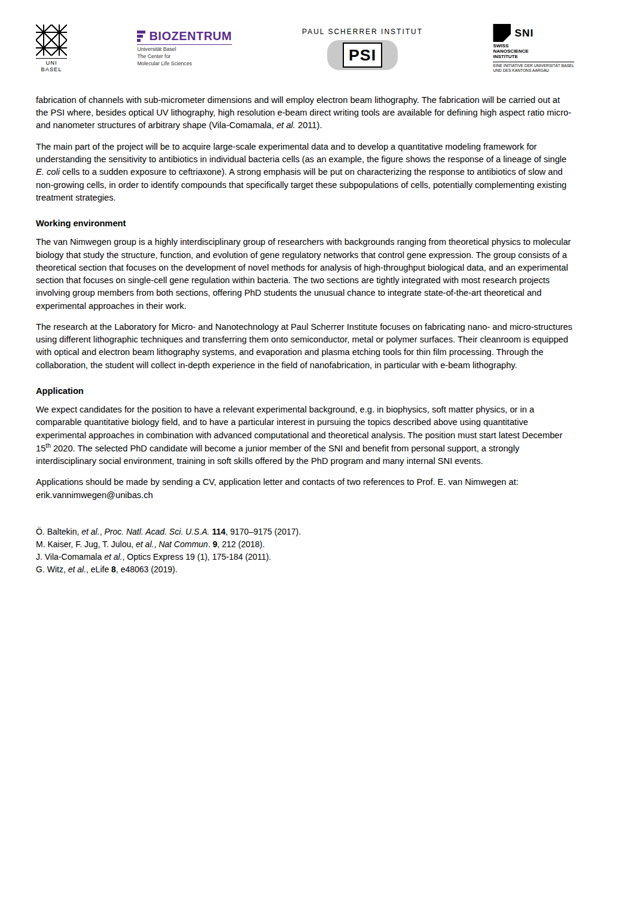UNI
BASEL
BIOZENTRUM
Universität Basel
The Center for
Molecular Life Sciences
PAUL SCHERRER INSTITUT
PSI
SNI
SWISS
NANOSCIENCE
INSTITUTE
EINE INITIATIVE DER UNIVERSITÄT BASEL
UND DES KANTONS AARGAU
fabrication of channels with sub-micrometer dimensions and will employ electron beam lithography. The fabrication will be carried out at the PSI where, besides optical UV lithography, high resolution e-beam direct writing tools are available for defining high aspect ratio micro- and nanometer structures of arbitrary shape (Vila-Comamala, et al. 2011).
The main part of the project will be to acquire large-scale experimental data and to develop a quantitative modeling framework for understanding the sensitivity to antibiotics in individual bacteria cells (as an example, the figure shows the response of a lineage of single E. coli cells to a sudden exposure to ceftriaxone). A strong emphasis will be put on characterizing the response to antibiotics of slow and non-growing cells, in order to identify compounds that specifically target these subpopulations of cells, potentially complementing existing treatment strategies.
Working environment
The van Nimwegen group is a highly interdisciplinary group of researchers with backgrounds ranging from theoretical physics to molecular biology that study the structure, function, and evolution of gene regulatory networks that control gene expression. The group consists of a theoretical section that focuses on the development of novel methods for analysis of high-throughput biological data, and an experimental section that focuses on single-cell gene regulation within bacteria. The two sections are tightly integrated with most research projects involving group members from both sections, offering PhD students the unusual chance to integrate state-of-the-art theoretical and experimental approaches in their work.
The research at the Laboratory for Micro- and Nanotechnology at Paul Scherrer Institute focuses on fabricating nano- and micro-structures using different lithographic techniques and transferring them onto semiconductor, metal or polymer surfaces. Their cleanroom is equipped with optical and electron beam lithography systems, and evaporation and plasma etching tools for thin film processing. Through the collaboration, the student will collect in-depth experience in the field of nanofabrication, in particular with e-beam lithography.
Application
We expect candidates for the position to have a relevant experimental background, e.g. in biophysics, soft matter physics, or in a comparable quantitative biology field, and to have a particular interest in pursuing the topics described above using quantitative experimental approaches in combination with advanced computational and theoretical analysis. The position must start latest December 15th 2020. The selected PhD candidate will become a junior member of the SNI and benefit from personal support, a strongly interdisciplinary social environment, training in soft skills offered by the PhD program and many internal SNI events.
Applications should be made by sending a CV, application letter and contacts of two references to Prof. E. van Nimwegen at: erik.vannimwegen@unibas.ch
Ö. Baltekin, et al., Proc. Natl. Acad. Sci. U.S.A. 114, 9170–9175 (2017).
M. Kaiser, F. Jug, T. Julou, et al., Nat Commun. 9, 212 (2018).
J. Vila-Comamala et al., Optics Express 19 (1), 175-184 (2011).
G. Witz, et al., eLife 8, e48063 (2019).